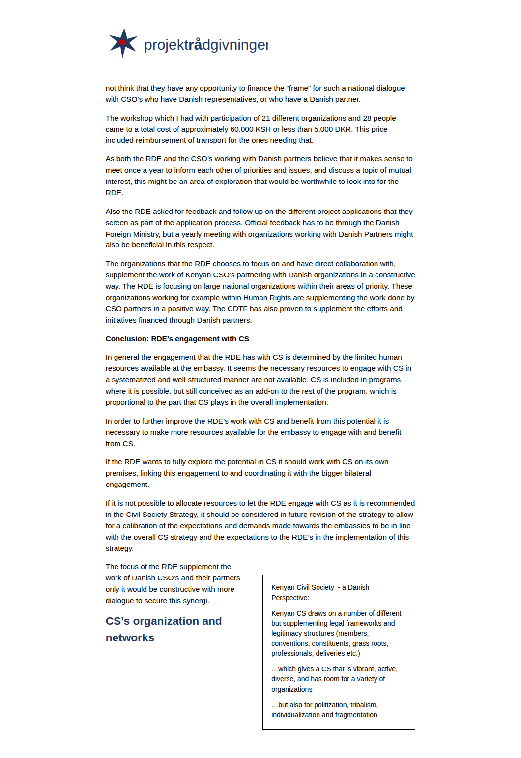projektrådgivningen
not think that they have any opportunity to finance the “frame” for such a national dialogue with CSO’s who have Danish representatives, or who have a Danish partner.
The workshop which I had with participation of 21 different organizations and 28 people came to a total cost of approximately 60.000 KSH or less than 5.000 DKR. This price included reimbursement of transport for the ones needing that.
As both the RDE and the CSO’s working with Danish partners believe that it makes sense to meet once a year to inform each other of priorities and issues, and discuss a topic of mutual interest, this might be an area of exploration that would be worthwhile to look into for the RDE.
Also the RDE asked for feedback and follow up on the different project applications that they screen as part of the application process. Official feedback has to be through the Danish Foreign Ministry, but a yearly meeting with organizations working with Danish Partners might also be beneficial in this respect.
The organizations that the RDE chooses to focus on and have direct collaboration with, supplement the work of Kenyan CSO’s partnering with Danish organizations in a constructive way. The RDE is focusing on large national organizations within their areas of priority. These organizations working for example within Human Rights are supplementing the work done by CSO partners in a positive way. The CDTF has also proven to supplement the efforts and initiatives financed through Danish partners.
Conclusion: RDE’s engagement with CS
In general the engagement that the RDE has with CS is determined by the limited human resources available at the embassy. It seems the necessary resources to engage with CS in a systematized and well-structured manner are not available. CS is included in programs where it is possible, but still conceived as an add-on to the rest of the program, which is proportional to the part that CS plays in the overall implementation.
In order to further improve the RDE’s work with CS and benefit from this potential it is necessary to make more resources available for the embassy to engage with and benefit from CS.
If the RDE wants to fully explore the potential in CS it should work with CS on its own premises, linking this engagement to and coordinating it with the bigger bilateral engagement.
If it is not possible to allocate resources to let the RDE engage with CS as it is recommended in the Civil Society Strategy, it should be considered in future revision of the strategy to allow for a calibration of the expectations and demands made towards the embassies to be in line with the overall CS strategy and the expectations to the RDE’s in the implementation of this strategy.
The focus of the RDE supplement the work of Danish CSO’s and their partners only it would be constructive with more dialogue to secure this synergi.
CS’s organization and networks
Kenyan Civil Society - a Danish Perspective:
Kenyan CS draws on a number of different but supplementing legal frameworks and legitimacy structures (members, conventions, constituents, grass roots, professionals, deliveries etc.)
…which gives a CS that is vibrant, active, diverse, and has room for a variety of organizations
…but also for politization, tribalism, individualization and fragmentation